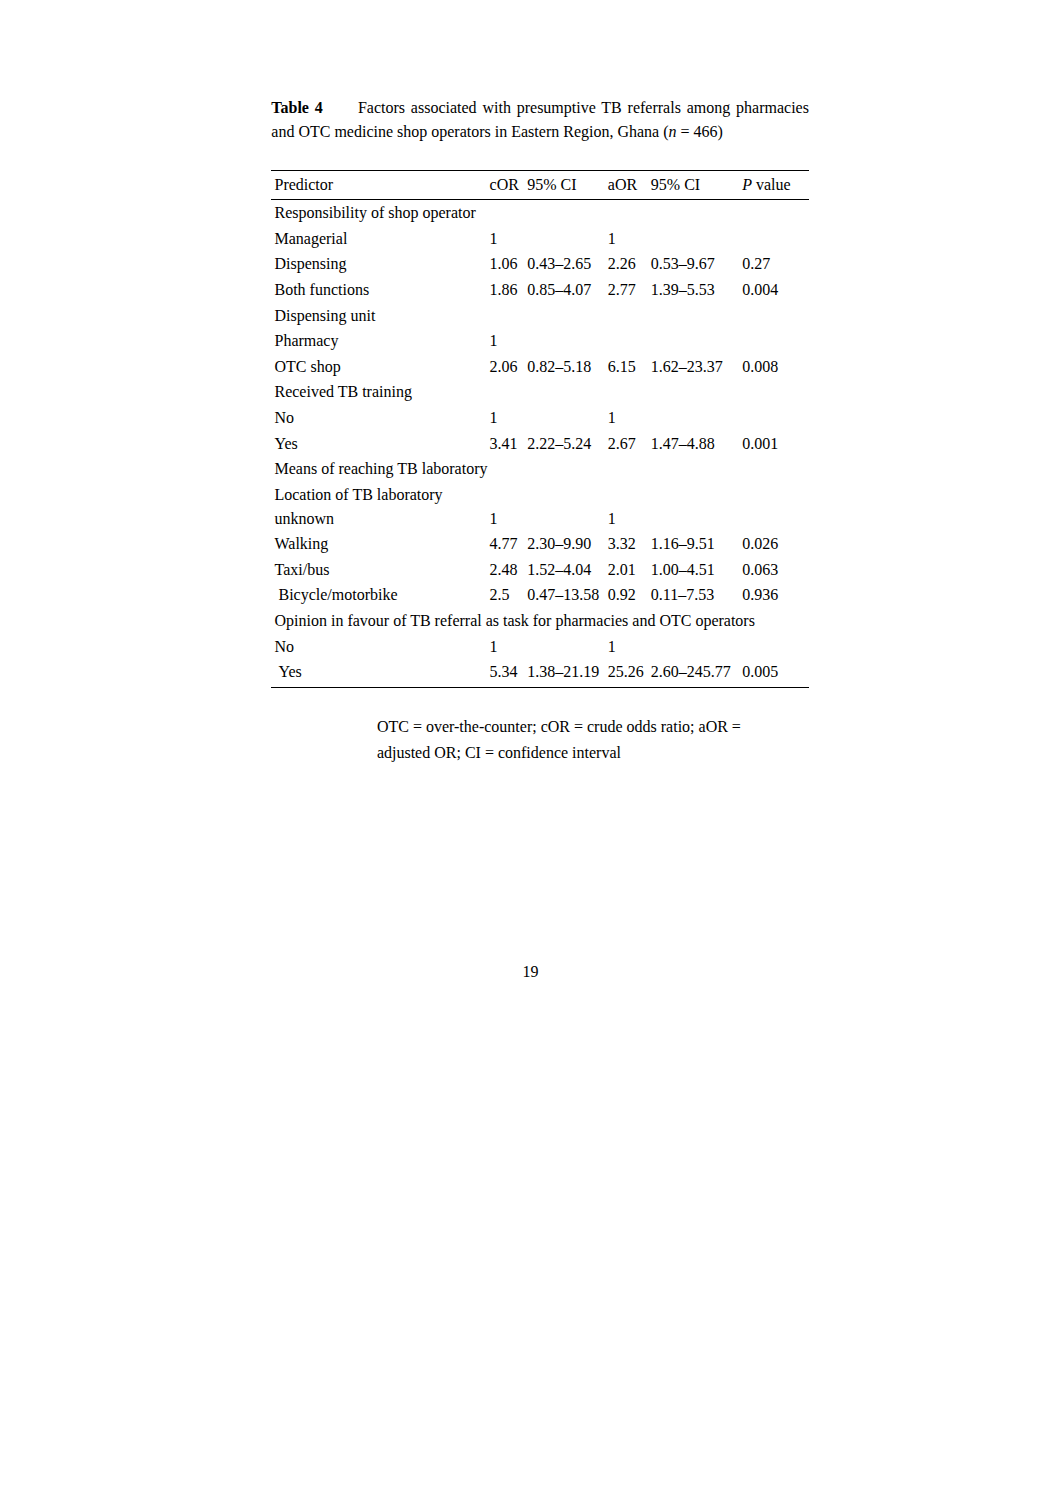Table 4 Factors associated with presumptive TB referrals among pharmacies and OTC medicine shop operators in Eastern Region, Ghana (n = 466)
| Predictor | cOR | 95% CI | aOR | 95% CI | P value |
| --- | --- | --- | --- | --- | --- |
| Responsibility of shop operator |
| Managerial | 1 | | 1 | | |
| Dispensing | 1.06 | 0.43–2.65 | 2.26 | 0.53–9.67 | 0.27 |
| Both functions | 1.86 | 0.85–4.07 | 2.77 | 1.39–5.53 | 0.004 |
| Dispensing unit |
| Pharmacy | 1 | | | | |
| OTC shop | 2.06 | 0.82–5.18 | 6.15 | 1.62–23.37 | 0.008 |
| Received TB training |
| No | 1 | | 1 | | |
| Yes | 3.41 | 2.22–5.24 | 2.67 | 1.47–4.88 | 0.001 |
| Means of reaching TB laboratory |
| Location of TB laboratory unknown | 1 | | 1 | | |
| Walking | 4.77 | 2.30–9.90 | 3.32 | 1.16–9.51 | 0.026 |
| Taxi/bus | 2.48 | 1.52–4.04 | 2.01 | 1.00–4.51 | 0.063 |
| Bicycle/motorbike | 2.5 | 0.47–13.58 | 0.92 | 0.11–7.53 | 0.936 |
| Opinion in favour of TB referral as task for pharmacies and OTC operators |
| No | 1 | | 1 | | |
| Yes | 5.34 | 1.38–21.19 | 25.26 | 2.60–245.77 | 0.005 |
OTC = over-the-counter; cOR = crude odds ratio; aOR = adjusted OR; CI = confidence interval
19